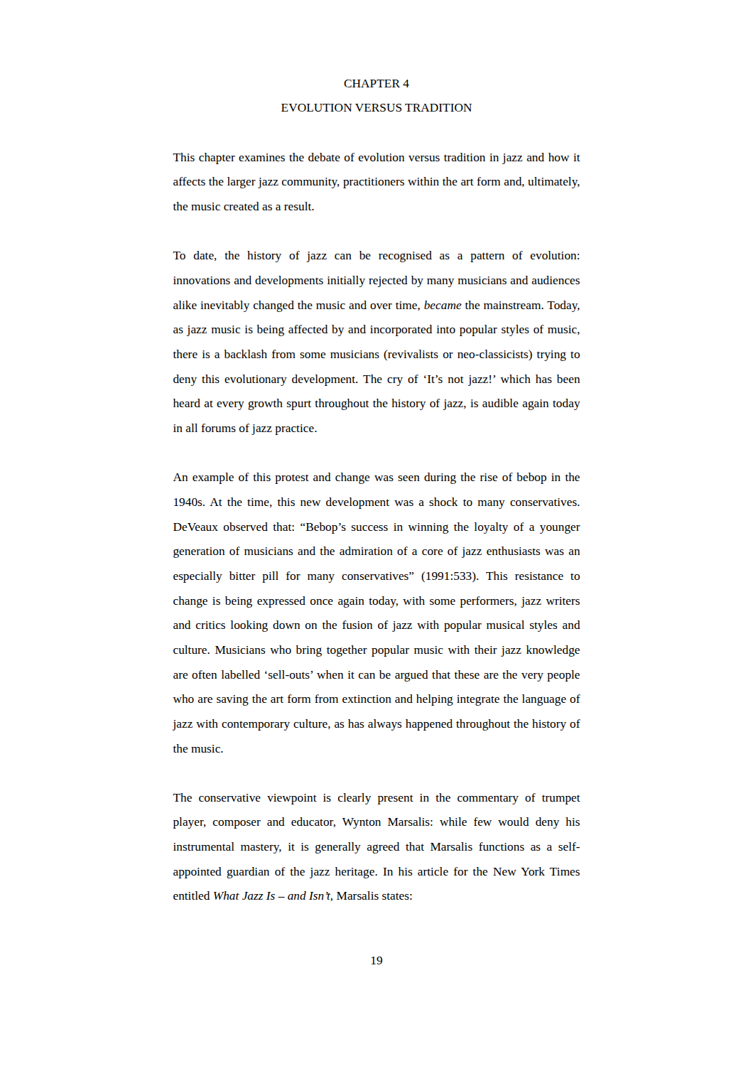CHAPTER 4
EVOLUTION VERSUS TRADITION
This chapter examines the debate of evolution versus tradition in jazz and how it affects the larger jazz community, practitioners within the art form and, ultimately, the music created as a result.
To date, the history of jazz can be recognised as a pattern of evolution: innovations and developments initially rejected by many musicians and audiences alike inevitably changed the music and over time, became the mainstream. Today, as jazz music is being affected by and incorporated into popular styles of music, there is a backlash from some musicians (revivalists or neo-classicists) trying to deny this evolutionary development. The cry of ‘It’s not jazz!’ which has been heard at every growth spurt throughout the history of jazz, is audible again today in all forums of jazz practice.
An example of this protest and change was seen during the rise of bebop in the 1940s. At the time, this new development was a shock to many conservatives. DeVeaux observed that: “Bebop’s success in winning the loyalty of a younger generation of musicians and the admiration of a core of jazz enthusiasts was an especially bitter pill for many conservatives” (1991:533). This resistance to change is being expressed once again today, with some performers, jazz writers and critics looking down on the fusion of jazz with popular musical styles and culture. Musicians who bring together popular music with their jazz knowledge are often labelled ‘sell-outs’ when it can be argued that these are the very people who are saving the art form from extinction and helping integrate the language of jazz with contemporary culture, as has always happened throughout the history of the music.
The conservative viewpoint is clearly present in the commentary of trumpet player, composer and educator, Wynton Marsalis: while few would deny his instrumental mastery, it is generally agreed that Marsalis functions as a self-appointed guardian of the jazz heritage. In his article for the New York Times entitled What Jazz Is – and Isn’t, Marsalis states:
19